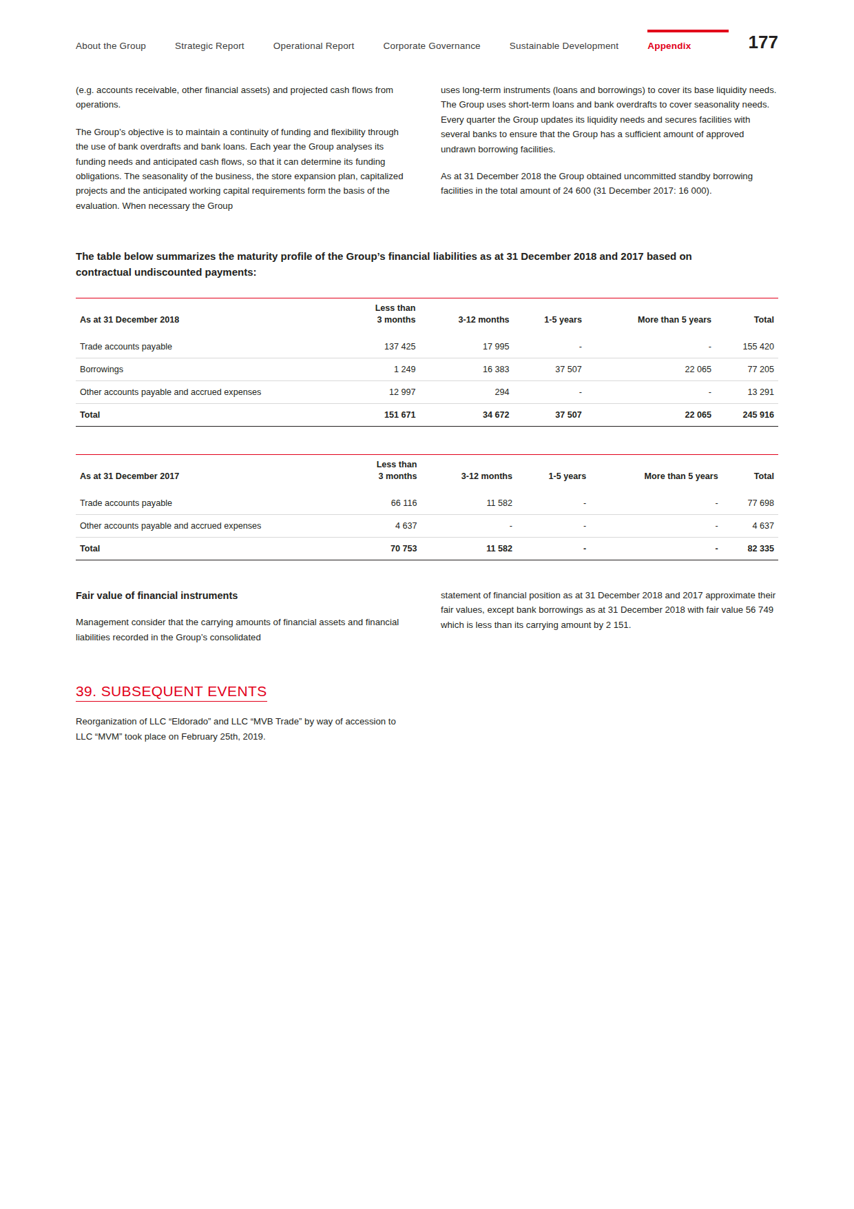About the Group Strategic Report Operational Report Corporate Governance Sustainable Development Appendix
177
(e.g. accounts receivable, other financial assets) and projected cash flows from operations.
The Group’s objective is to maintain a continuity of funding and flexibility through the use of bank overdrafts and bank loans. Each year the Group analyses its funding needs and anticipated cash flows, so that it can determine its funding obligations. The seasonality of the business, the store expansion plan, capitalized projects and the anticipated working capital requirements form the basis of the evaluation. When necessary the Group
uses long-term instruments (loans and borrowings) to cover its base liquidity needs. The Group uses short-term loans and bank overdrafts to cover seasonality needs. Every quarter the Group updates its liquidity needs and secures facilities with several banks to ensure that the Group has a sufficient amount of approved undrawn borrowing facilities.
As at 31 December 2018 the Group obtained uncommitted standby borrowing facilities in the total amount of 24 600 (31 December 2017: 16 000).
The table below summarizes the maturity profile of the Group’s financial liabilities as at 31 December 2018 and 2017 based on contractual undiscounted payments:
| As at 31 December 2018 | Less than 3 months | 3-12 months | 1-5 years | More than 5 years | Total |
| --- | --- | --- | --- | --- | --- |
| Trade accounts payable | 137 425 | 17 995 | - | - | 155 420 |
| Borrowings | 1 249 | 16 383 | 37 507 | 22 065 | 77 205 |
| Other accounts payable and accrued expenses | 12 997 | 294 | - | - | 13 291 |
| Total | 151 671 | 34 672 | 37 507 | 22 065 | 245 916 |
| As at 31 December 2017 | Less than 3 months | 3-12 months | 1-5 years | More than 5 years | Total |
| --- | --- | --- | --- | --- | --- |
| Trade accounts payable | 66 116 | 11 582 | - | - | 77 698 |
| Other accounts payable and accrued expenses | 4 637 | - | - | - | 4 637 |
| Total | 70 753 | 11 582 | - | - | 82 335 |
Fair value of financial instruments
Management consider that the carrying amounts of financial assets and financial liabilities recorded in the Group’s consolidated
statement of financial position as at 31 December 2018 and 2017 approximate their fair values, except bank borrowings as at 31 December 2018 with fair value 56 749 which is less than its carrying amount by 2 151.
39. SUBSEQUENT EVENTS
Reorganization of LLC “Eldorado” and LLC “MVB Trade” by way of accession to LLC “MVM” took place on February 25th, 2019.